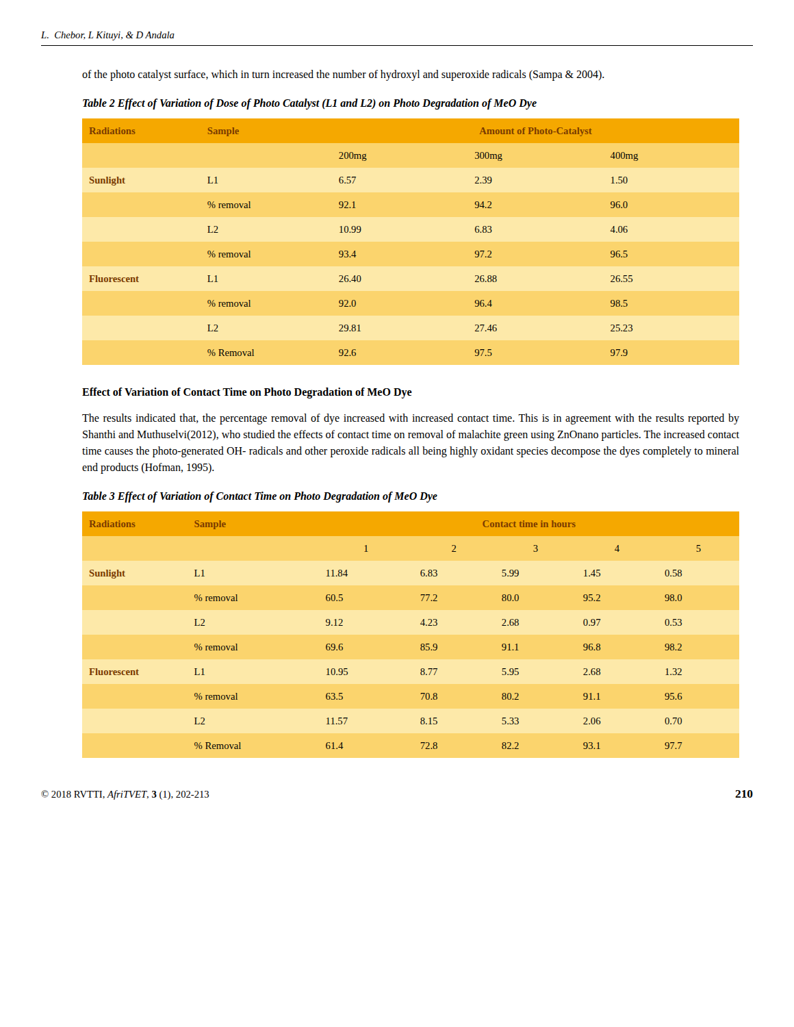L. Chebor, L Kituyi, & D Andala
of the photo catalyst surface, which in turn increased the number of hydroxyl and superoxide radicals (Sampa & 2004).
Table 2 Effect of Variation of Dose of Photo Catalyst (L1 and L2) on Photo Degradation of MeO Dye
| Radiations | Sample | Amount of Photo-Catalyst |
| | | 200mg | 300mg | 400mg |
| Sunlight | L1 | 6.57 | 2.39 | 1.50 |
| | % removal | 92.1 | 94.2 | 96.0 |
| | L2 | 10.99 | 6.83 | 4.06 |
| | % removal | 93.4 | 97.2 | 96.5 |
| Fluorescent | L1 | 26.40 | 26.88 | 26.55 |
| | % removal | 92.0 | 96.4 | 98.5 |
| | L2 | 29.81 | 27.46 | 25.23 |
| | % Removal | 92.6 | 97.5 | 97.9 |
Effect of Variation of Contact Time on Photo Degradation of MeO Dye
The results indicated that, the percentage removal of dye increased with increased contact time. This is in agreement with the results reported by Shanthi and Muthuselvi(2012), who studied the effects of contact time on removal of malachite green using ZnOnano particles. The increased contact time causes the photo-generated OH- radicals and other peroxide radicals all being highly oxidant species decompose the dyes completely to mineral end products (Hofman, 1995).
Table 3 Effect of Variation of Contact Time on Photo Degradation of MeO Dye
| Radiations | Sample | Contact time in hours |
| | | 1 | 2 | 3 | 4 | 5 |
| Sunlight | L1 | 11.84 | 6.83 | 5.99 | 1.45 | 0.58 |
| | % removal | 60.5 | 77.2 | 80.0 | 95.2 | 98.0 |
| | L2 | 9.12 | 4.23 | 2.68 | 0.97 | 0.53 |
| | % removal | 69.6 | 85.9 | 91.1 | 96.8 | 98.2 |
| Fluorescent | L1 | 10.95 | 8.77 | 5.95 | 2.68 | 1.32 |
| | % removal | 63.5 | 70.8 | 80.2 | 91.1 | 95.6 |
| | L2 | 11.57 | 8.15 | 5.33 | 2.06 | 0.70 |
| | % Removal | 61.4 | 72.8 | 82.2 | 93.1 | 97.7 |
© 2018 RVTTI, AfriTVET, 3 (1), 202-213
210